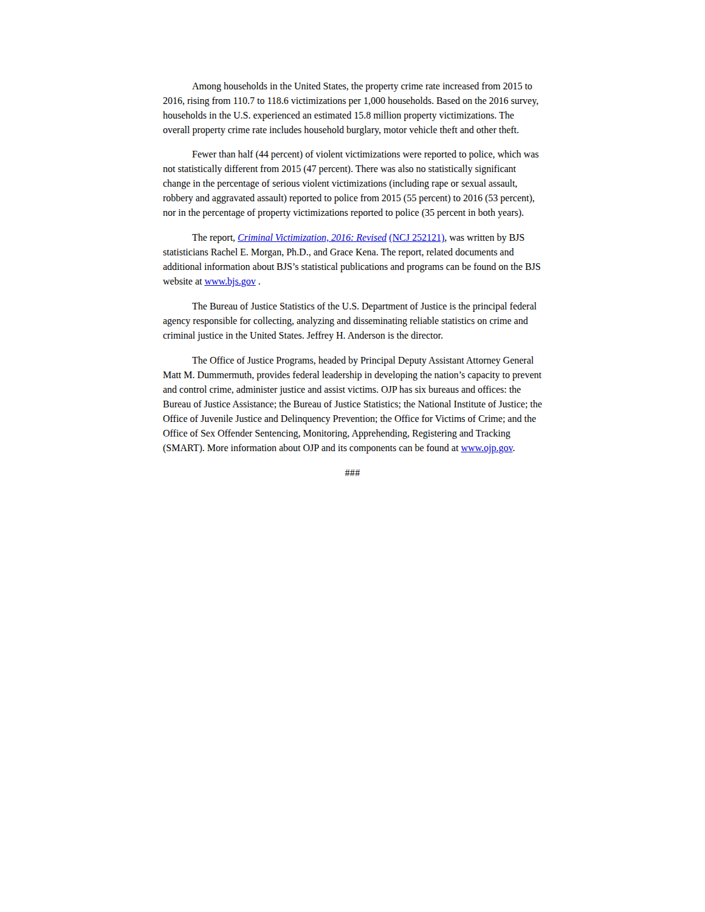Among households in the United States, the property crime rate increased from 2015 to 2016, rising from 110.7 to 118.6 victimizations per 1,000 households. Based on the 2016 survey, households in the U.S. experienced an estimated 15.8 million property victimizations. The overall property crime rate includes household burglary, motor vehicle theft and other theft.
Fewer than half (44 percent) of violent victimizations were reported to police, which was not statistically different from 2015 (47 percent). There was also no statistically significant change in the percentage of serious violent victimizations (including rape or sexual assault, robbery and aggravated assault) reported to police from 2015 (55 percent) to 2016 (53 percent), nor in the percentage of property victimizations reported to police (35 percent in both years).
The report, Criminal Victimization, 2016: Revised (NCJ 252121), was written by BJS statisticians Rachel E. Morgan, Ph.D., and Grace Kena. The report, related documents and additional information about BJS’s statistical publications and programs can be found on the BJS website at www.bjs.gov .
The Bureau of Justice Statistics of the U.S. Department of Justice is the principal federal agency responsible for collecting, analyzing and disseminating reliable statistics on crime and criminal justice in the United States. Jeffrey H. Anderson is the director.
The Office of Justice Programs, headed by Principal Deputy Assistant Attorney General Matt M. Dummermuth, provides federal leadership in developing the nation’s capacity to prevent and control crime, administer justice and assist victims. OJP has six bureaus and offices: the Bureau of Justice Assistance; the Bureau of Justice Statistics; the National Institute of Justice; the Office of Juvenile Justice and Delinquency Prevention; the Office for Victims of Crime; and the Office of Sex Offender Sentencing, Monitoring, Apprehending, Registering and Tracking (SMART). More information about OJP and its components can be found at www.ojp.gov.
###